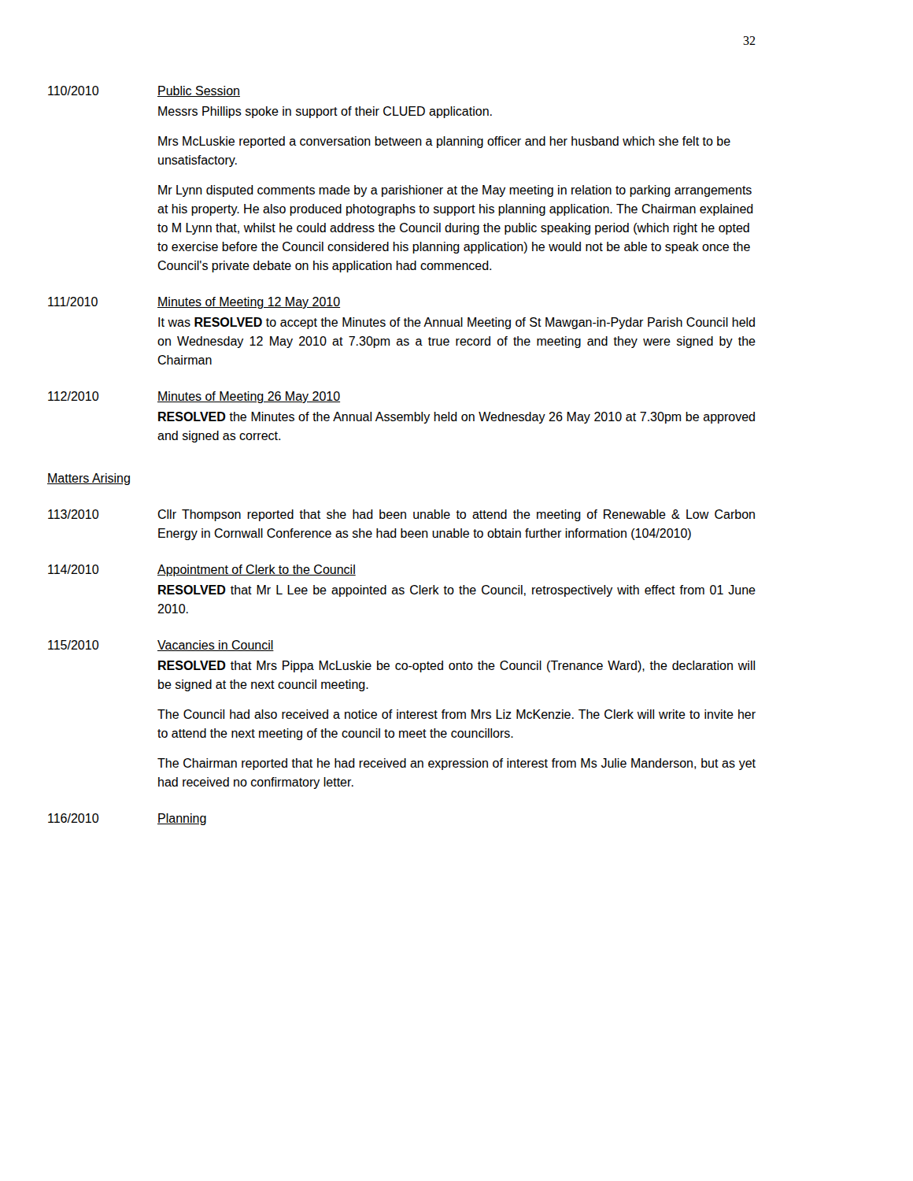32
110/2010
Public Session
Messrs Phillips spoke in support of their CLUED application.
Mrs McLuskie reported a conversation between a planning officer and her husband which she felt to be unsatisfactory.
Mr Lynn disputed comments made by a parishioner at the May meeting in relation to parking arrangements at his property. He also produced photographs to support his planning application. The Chairman explained to M Lynn that, whilst he could address the Council during the public speaking period (which right he opted to exercise before the Council considered his planning application) he would not be able to speak once the Council's private debate on his application had commenced.
111/2010
Minutes of Meeting 12 May 2010
It was RESOLVED to accept the Minutes of the Annual Meeting of St Mawgan-in-Pydar Parish Council held on Wednesday 12 May 2010 at 7.30pm as a true record of the meeting and they were signed by the Chairman
112/2010
Minutes of Meeting 26 May 2010
RESOLVED the Minutes of the Annual Assembly held on Wednesday 26 May 2010 at 7.30pm be approved and signed as correct.
Matters Arising
113/2010
Cllr Thompson reported that she had been unable to attend the meeting of Renewable & Low Carbon Energy in Cornwall Conference as she had been unable to obtain further information (104/2010)
114/2010
Appointment of Clerk to the Council
RESOLVED that Mr L Lee be appointed as Clerk to the Council, retrospectively with effect from 01 June 2010.
115/2010
Vacancies in Council
RESOLVED that Mrs Pippa McLuskie be co-opted onto the Council (Trenance Ward), the declaration will be signed at the next council meeting.
The Council had also received a notice of interest from Mrs Liz McKenzie. The Clerk will write to invite her to attend the next meeting of the council to meet the councillors.
The Chairman reported that he had received an expression of interest from Ms Julie Manderson, but as yet had received no confirmatory letter.
116/2010
Planning